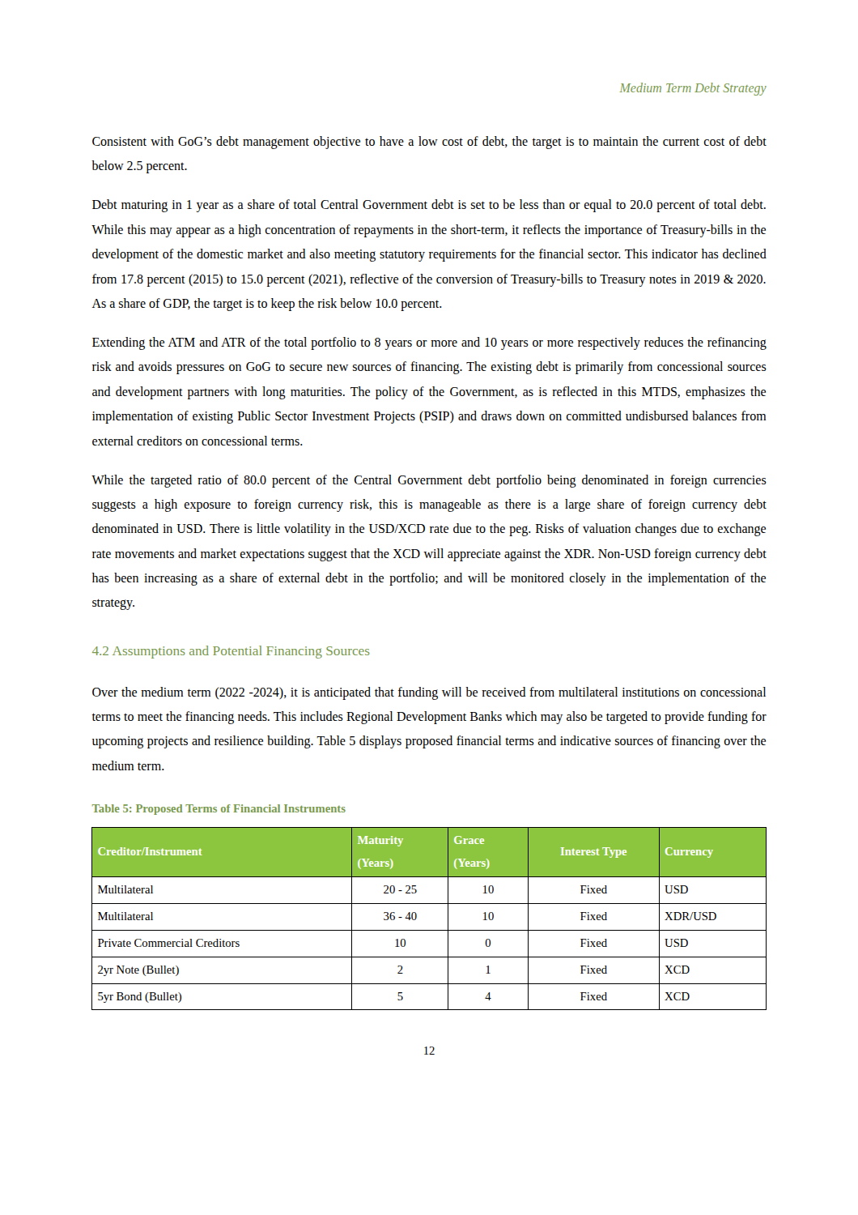Medium Term Debt Strategy
Consistent with GoG’s debt management objective to have a low cost of debt, the target is to maintain the current cost of debt below 2.5 percent.
Debt maturing in 1 year as a share of total Central Government debt is set to be less than or equal to 20.0 percent of total debt. While this may appear as a high concentration of repayments in the short-term, it reflects the importance of Treasury-bills in the development of the domestic market and also meeting statutory requirements for the financial sector. This indicator has declined from 17.8 percent (2015) to 15.0 percent (2021), reflective of the conversion of Treasury-bills to Treasury notes in 2019 & 2020. As a share of GDP, the target is to keep the risk below 10.0 percent.
Extending the ATM and ATR of the total portfolio to 8 years or more and 10 years or more respectively reduces the refinancing risk and avoids pressures on GoG to secure new sources of financing. The existing debt is primarily from concessional sources and development partners with long maturities. The policy of the Government, as is reflected in this MTDS, emphasizes the implementation of existing Public Sector Investment Projects (PSIP) and draws down on committed undisbursed balances from external creditors on concessional terms.
While the targeted ratio of 80.0 percent of the Central Government debt portfolio being denominated in foreign currencies suggests a high exposure to foreign currency risk, this is manageable as there is a large share of foreign currency debt denominated in USD. There is little volatility in the USD/XCD rate due to the peg. Risks of valuation changes due to exchange rate movements and market expectations suggest that the XCD will appreciate against the XDR. Non-USD foreign currency debt has been increasing as a share of external debt in the portfolio; and will be monitored closely in the implementation of the strategy.
4.2 Assumptions and Potential Financing Sources
Over the medium term (2022 -2024), it is anticipated that funding will be received from multilateral institutions on concessional terms to meet the financing needs. This includes Regional Development Banks which may also be targeted to provide funding for upcoming projects and resilience building. Table 5 displays proposed financial terms and indicative sources of financing over the medium term.
Table 5: Proposed Terms of Financial Instruments
| Creditor/Instrument | Maturity (Years) | Grace (Years) | Interest Type | Currency |
| --- | --- | --- | --- | --- |
| Multilateral | 20 - 25 | 10 | Fixed | USD |
| Multilateral | 36 - 40 | 10 | Fixed | XDR/USD |
| Private Commercial Creditors | 10 | 0 | Fixed | USD |
| 2yr Note (Bullet) | 2 | 1 | Fixed | XCD |
| 5yr Bond (Bullet) | 5 | 4 | Fixed | XCD |
12